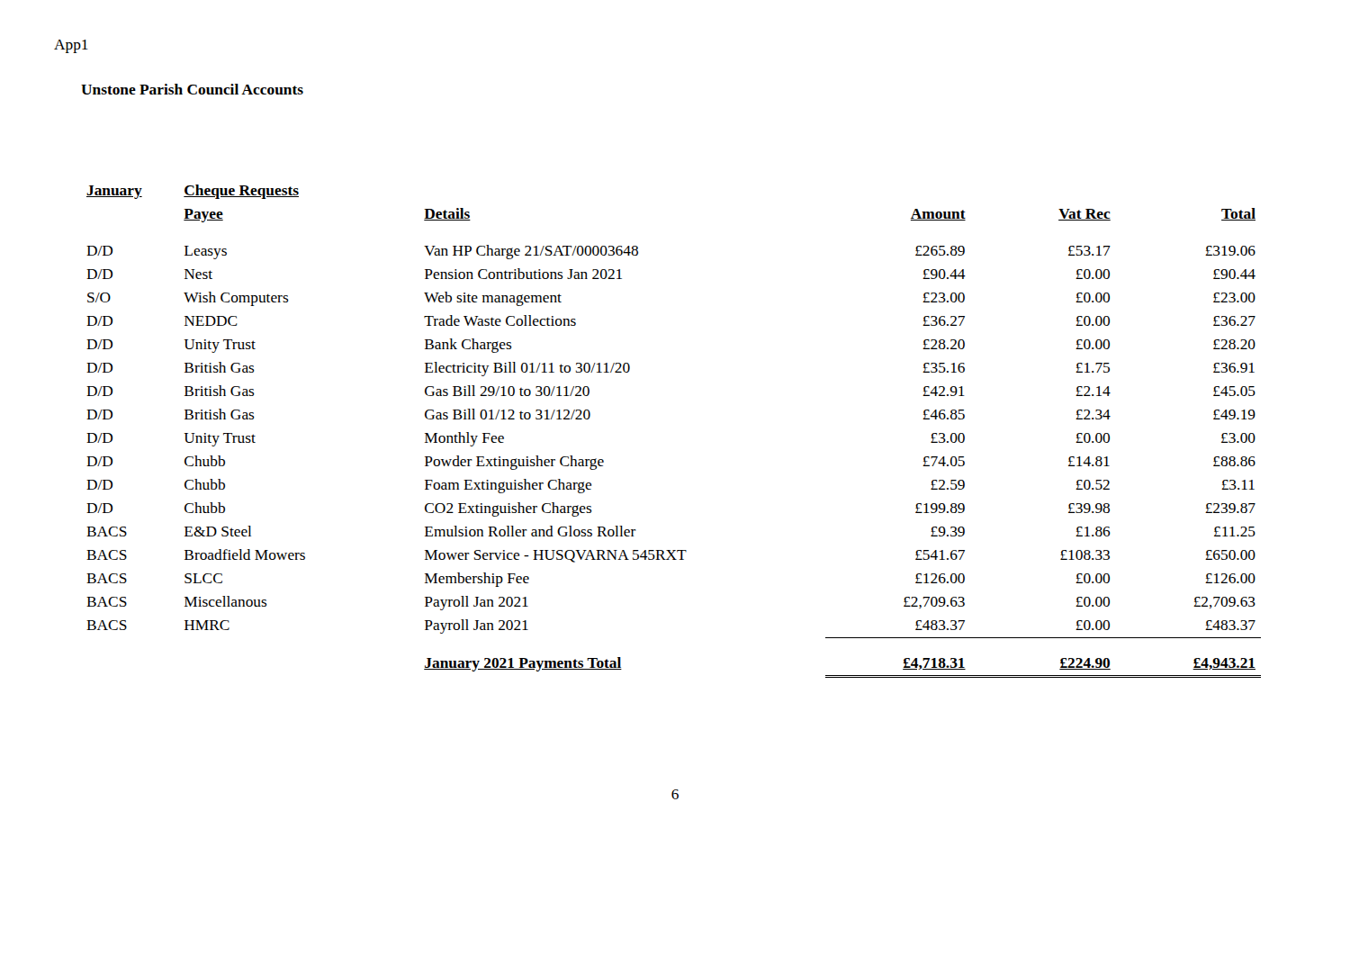App1
Unstone Parish Council Accounts
| January | Cheque Requests | | | |
| --- | --- | --- | --- | --- |
| | Payee | Details | Amount | Vat Rec | Total |
| D/D | Leasys | Van HP Charge 21/SAT/00003648 | £265.89 | £53.17 | £319.06 |
| D/D | Nest | Pension Contributions Jan 2021 | £90.44 | £0.00 | £90.44 |
| S/O | Wish Computers | Web site management | £23.00 | £0.00 | £23.00 |
| D/D | NEDDC | Trade Waste Collections | £36.27 | £0.00 | £36.27 |
| D/D | Unity Trust | Bank Charges | £28.20 | £0.00 | £28.20 |
| D/D | British Gas | Electricity Bill 01/11 to 30/11/20 | £35.16 | £1.75 | £36.91 |
| D/D | British Gas | Gas Bill 29/10 to 30/11/20 | £42.91 | £2.14 | £45.05 |
| D/D | British Gas | Gas Bill 01/12 to 31/12/20 | £46.85 | £2.34 | £49.19 |
| D/D | Unity Trust | Monthly Fee | £3.00 | £0.00 | £3.00 |
| D/D | Chubb | Powder Extinguisher Charge | £74.05 | £14.81 | £88.86 |
| D/D | Chubb | Foam Extinguisher Charge | £2.59 | £0.52 | £3.11 |
| D/D | Chubb | CO2 Extinguisher Charges | £199.89 | £39.98 | £239.87 |
| BACS | E&D Steel | Emulsion Roller and Gloss Roller | £9.39 | £1.86 | £11.25 |
| BACS | Broadfield Mowers | Mower Service - HUSQVARNA 545RXT | £541.67 | £108.33 | £650.00 |
| BACS | SLCC | Membership Fee | £126.00 | £0.00 | £126.00 |
| BACS | Miscellanous | Payroll Jan 2021 | £2,709.63 | £0.00 | £2,709.63 |
| BACS | HMRC | Payroll Jan 2021 | £483.37 | £0.00 | £483.37 |
| | | January 2021 Payments Total | £4,718.31 | £224.90 | £4,943.21 |
6